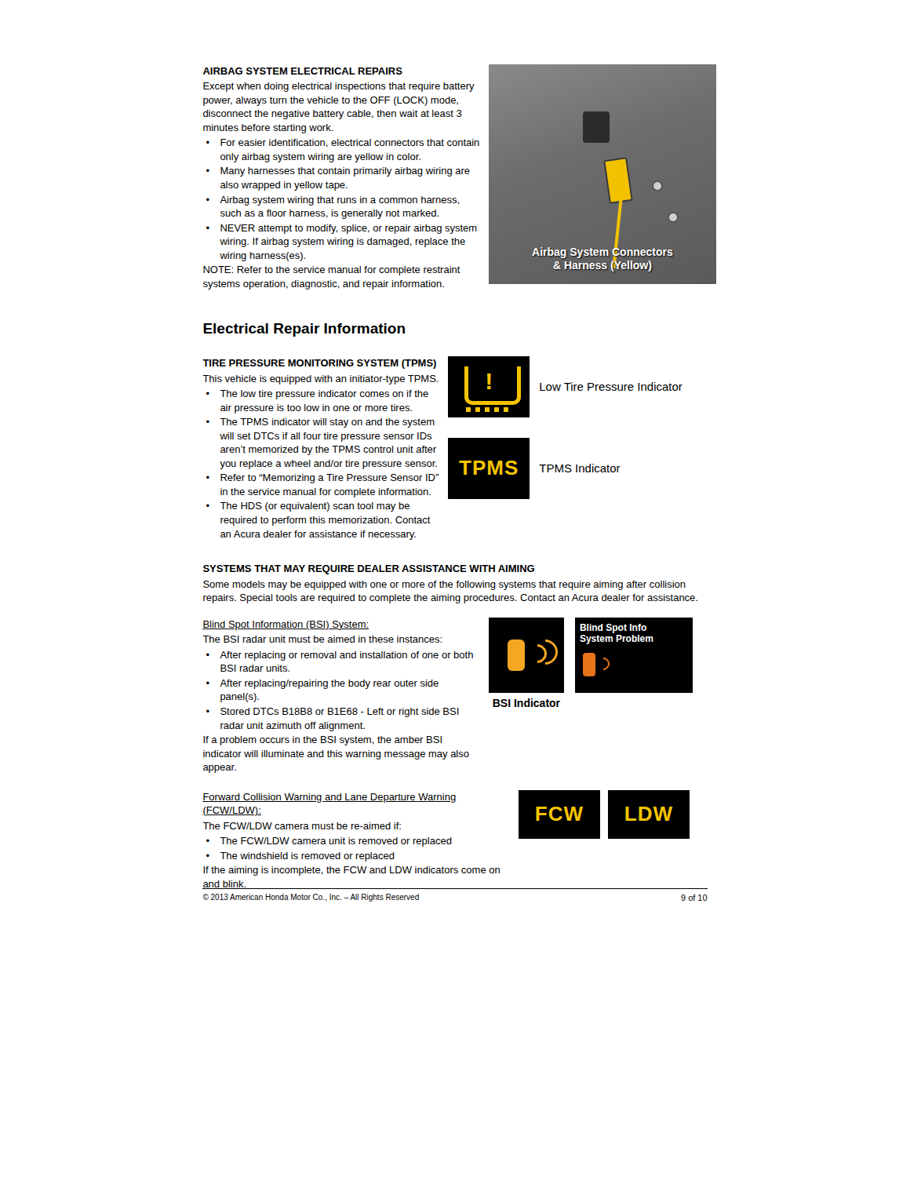AIRBAG SYSTEM ELECTRICAL REPAIRS
Except when doing electrical inspections that require battery power, always turn the vehicle to the OFF (LOCK) mode, disconnect the negative battery cable, then wait at least 3 minutes before starting work.
For easier identification, electrical connectors that contain only airbag system wiring are yellow in color.
Many harnesses that contain primarily airbag wiring are also wrapped in yellow tape.
Airbag system wiring that runs in a common harness, such as a floor harness, is generally not marked.
NEVER attempt to modify, splice, or repair airbag system wiring. If airbag system wiring is damaged, replace the wiring harness(es).
NOTE: Refer to the service manual for complete restraint systems operation, diagnostic, and repair information.
Airbag System Connectors
& Harness (Yellow)
Electrical Repair Information
TIRE PRESSURE MONITORING SYSTEM (TPMS)
This vehicle is equipped with an initiator-type TPMS.
The low tire pressure indicator comes on if the air pressure is too low in one or more tires.
The TPMS indicator will stay on and the system will set DTCs if all four tire pressure sensor IDs aren’t memorized by the TPMS control unit after you replace a wheel and/or tire pressure sensor.
Refer to “Memorizing a Tire Pressure Sensor ID” in the service manual for complete information.
The HDS (or equivalent) scan tool may be required to perform this memorization. Contact an Acura dealer for assistance if necessary.
!
Low Tire Pressure Indicator
TPMS
TPMS Indicator
SYSTEMS THAT MAY REQUIRE DEALER ASSISTANCE WITH AIMING
Some models may be equipped with one or more of the following systems that require aiming after collision repairs. Special tools are required to complete the aiming procedures. Contact an Acura dealer for assistance.
Blind Spot Information (BSI) System:
The BSI radar unit must be aimed in these instances:
After replacing or removal and installation of one or both BSI radar units.
After replacing/repairing the body rear outer side panel(s).
Stored DTCs B18B8 or B1E68 - Left or right side BSI radar unit azimuth off alignment.
If a problem occurs in the BSI system, the amber BSI indicator will illuminate and this warning message may also appear.
BSI Indicator
Blind Spot Info
System Problem
Forward Collision Warning and Lane Departure Warning (FCW/LDW):
The FCW/LDW camera must be re-aimed if:
The FCW/LDW camera unit is removed or replaced
The windshield is removed or replaced
If the aiming is incomplete, the FCW and LDW indicators come on and blink.
FCW
LDW
© 2013 American Honda Motor Co., Inc. – All Rights Reserved
9 of 10